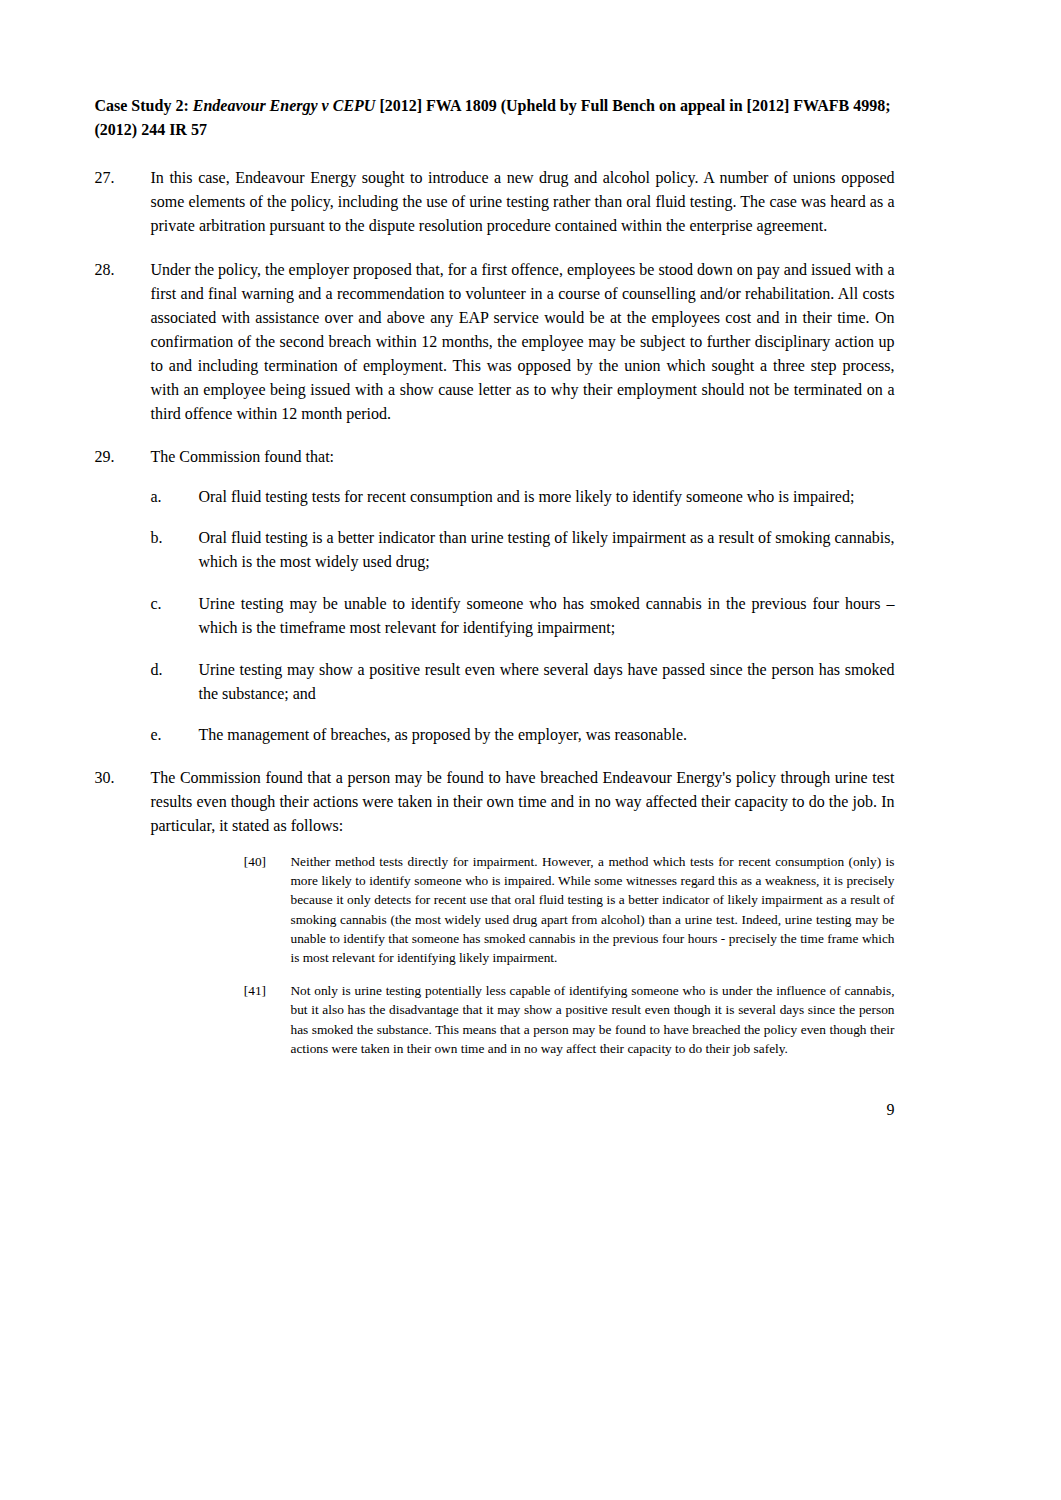Case Study 2: Endeavour Energy v CEPU [2012] FWA 1809 (Upheld by Full Bench on appeal in [2012] FWAFB 4998; (2012) 244 IR 57
27. In this case, Endeavour Energy sought to introduce a new drug and alcohol policy. A number of unions opposed some elements of the policy, including the use of urine testing rather than oral fluid testing. The case was heard as a private arbitration pursuant to the dispute resolution procedure contained within the enterprise agreement.
28. Under the policy, the employer proposed that, for a first offence, employees be stood down on pay and issued with a first and final warning and a recommendation to volunteer in a course of counselling and/or rehabilitation. All costs associated with assistance over and above any EAP service would be at the employees cost and in their time. On confirmation of the second breach within 12 months, the employee may be subject to further disciplinary action up to and including termination of employment. This was opposed by the union which sought a three step process, with an employee being issued with a show cause letter as to why their employment should not be terminated on a third offence within 12 month period.
29. The Commission found that:
a. Oral fluid testing tests for recent consumption and is more likely to identify someone who is impaired;
b. Oral fluid testing is a better indicator than urine testing of likely impairment as a result of smoking cannabis, which is the most widely used drug;
c. Urine testing may be unable to identify someone who has smoked cannabis in the previous four hours – which is the timeframe most relevant for identifying impairment;
d. Urine testing may show a positive result even where several days have passed since the person has smoked the substance; and
e. The management of breaches, as proposed by the employer, was reasonable.
30. The Commission found that a person may be found to have breached Endeavour Energy's policy through urine test results even though their actions were taken in their own time and in no way affected their capacity to do the job. In particular, it stated as follows:
[40] Neither method tests directly for impairment. However, a method which tests for recent consumption (only) is more likely to identify someone who is impaired. While some witnesses regard this as a weakness, it is precisely because it only detects for recent use that oral fluid testing is a better indicator of likely impairment as a result of smoking cannabis (the most widely used drug apart from alcohol) than a urine test. Indeed, urine testing may be unable to identify that someone has smoked cannabis in the previous four hours - precisely the time frame which is most relevant for identifying likely impairment.
[41] Not only is urine testing potentially less capable of identifying someone who is under the influence of cannabis, but it also has the disadvantage that it may show a positive result even though it is several days since the person has smoked the substance. This means that a person may be found to have breached the policy even though their actions were taken in their own time and in no way affect their capacity to do their job safely.
9